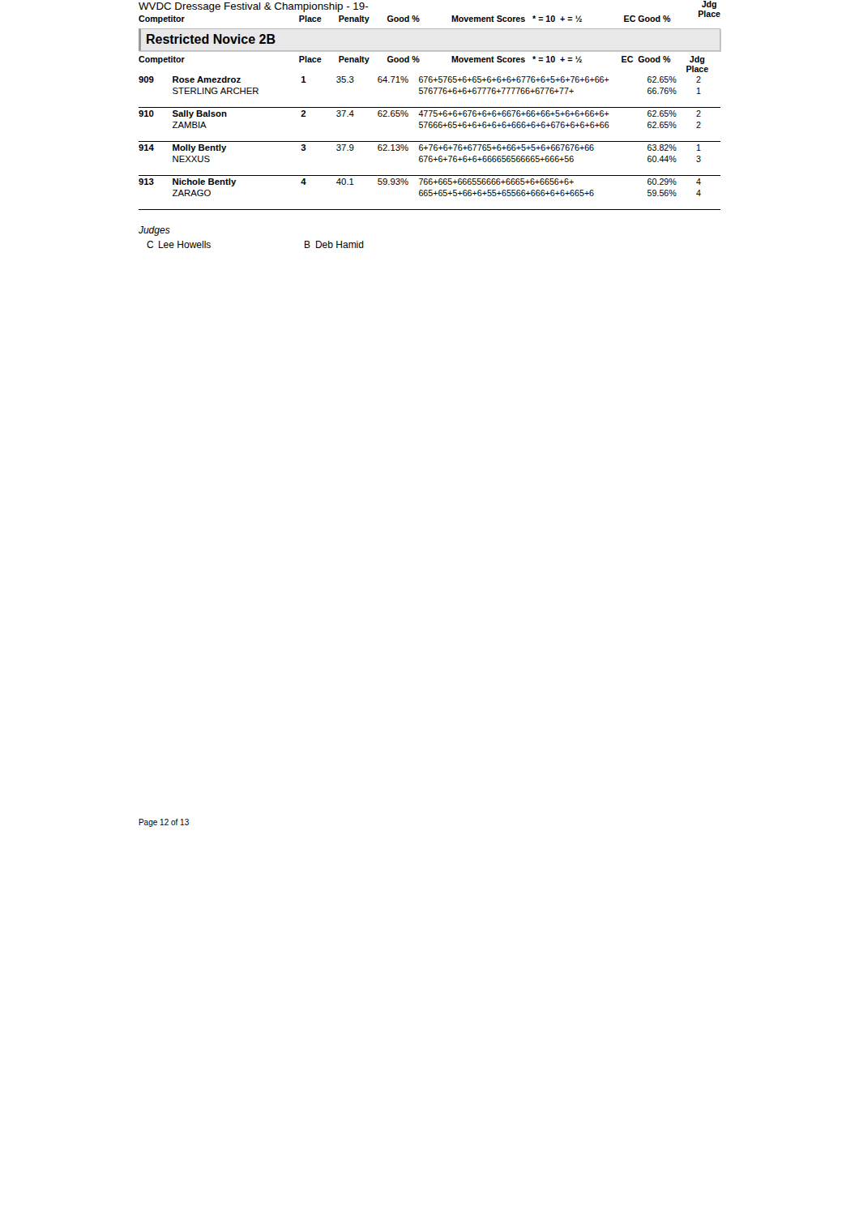WVDC Dressage Festival & Championship - 19-
Jdg
Place
| Competitor | Place | Penalty | Good % | Movement Scores * = 10 + = ½ | EC Good % | |
Restricted Novice 2B
| Competitor | Place | Penalty | Good % | Movement Scores * = 10 + = ½ | EC Good % | Jdg Place |
| 909 | Rose Amezdroz | 1 | 35.3 | 64.71% | 676+5765+6+65+6+6+6+6776+6+5+6+76+6+66+ | 62.65% | 2 |
| | STERLING ARCHER | | | | 576776+6+6+67776+777766+6776+77+ | 66.76% | 1 |
| 910 | Sally Balson | 2 | 37.4 | 62.65% | 4775+6+6+676+6+6+6676+66+66+5+6+6+66+6+ | 62.65% | 2 |
| | ZAMBIA | | | | 57666+65+6+6+6+6+6+666+6+6+676+6+6+6+66 | 62.65% | 2 |
| 914 | Molly Bently | 3 | 37.9 | 62.13% | 6+76+6+76+67765+6+66+5+5+6+667676+66 | 63.82% | 1 |
| | NEXXUS | | | | 676+6+76+6+6+666656566665+666+56 | 60.44% | 3 |
| 913 | Nichole Bently | 4 | 40.1 | 59.93% | 766+665+666556666+6665+6+6656+6+ | 60.29% | 4 |
| | ZARAGO | | | | 665+65+5+66+6+55+65566+666+6+6+665+6 | 59.56% | 4 |
Judges
CLee Howells BDeb Hamid
Page 12 of 13